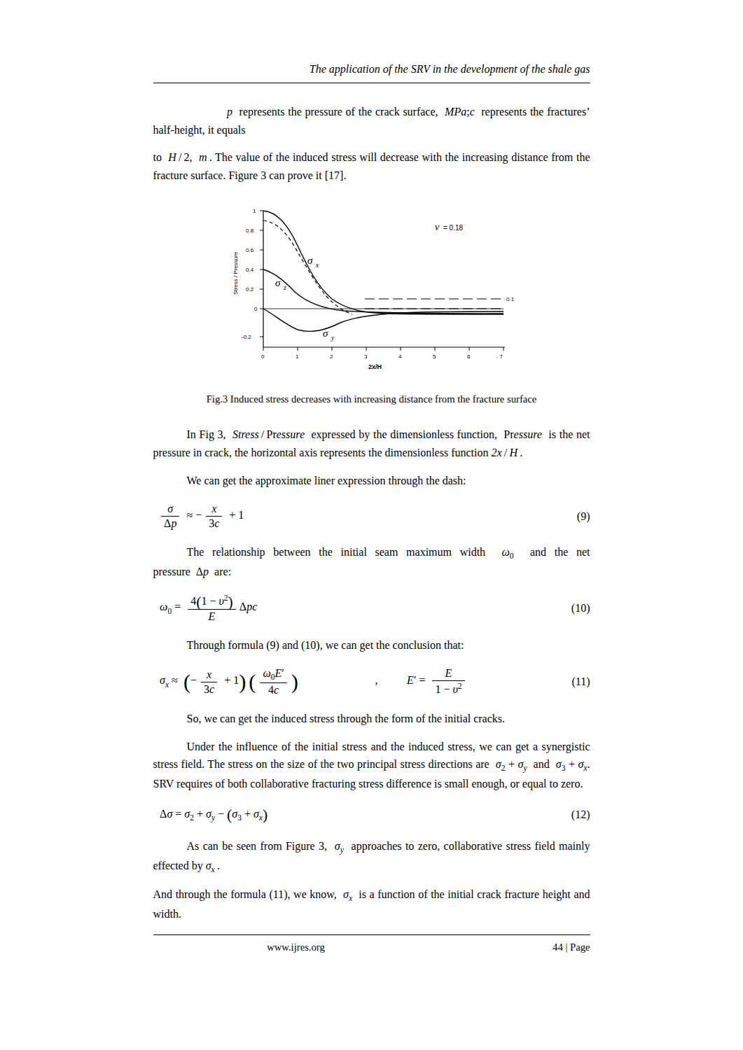The application of the SRV in the development of the shale gas
p represents the pressure of the crack surface, MPa;c represents the fractures’ half-height, it equals
to H / 2, m . The value of the induced stress will decrease with the increasing distance from the fracture surface. Figure 3 can prove it [17].
1 0.8 0.6 0.4 0.2 0 -0.2 Stress / Pressure 0 1 2 3 4 5 6 . 7 2x/H ν = 0.18 0.1 σ x σ z σ y
Fig.3 Induced stress decreases with increasing distance from the fracture surface
In Fig 3, Stress / Pr essure expressed by the dimensionless function, Pr essure is the net pressure in crack, the horizontal axis represents the dimensionless function 2x / H .
We can get the approximate liner expression through the dash:
σΔp ≈ − x 3c + 1
(9)
The relationship between the initial seam maximum width ω0 and the net pressure Δp are:
ω0 = 4(1 − υ2) E Δpc
(10)
Through formula (9) and (10), we can get the conclusion that:
σx ≈ (− x 3c + 1) ( ω0E′4c ) , E′ = E 1 − υ2
(11)
So, we can get the induced stress through the form of the initial cracks.
Under the influence of the initial stress and the induced stress, we can get a synergistic stress field. The stress on the size of the two principal stress directions are σ2 + σy and σ3 + σx. SRV requires of both collaborative fracturing stress difference is small enough, or equal to zero.
Δσ = σ2 + σy − (σ3 + σx)
(12)
As can be seen from Figure 3, σy approaches to zero, collaborative stress field mainly effected by σx .
And through the formula (11), we know, σx is a function of the initial crack fracture height and width.
www.ijres.org 44 | Page